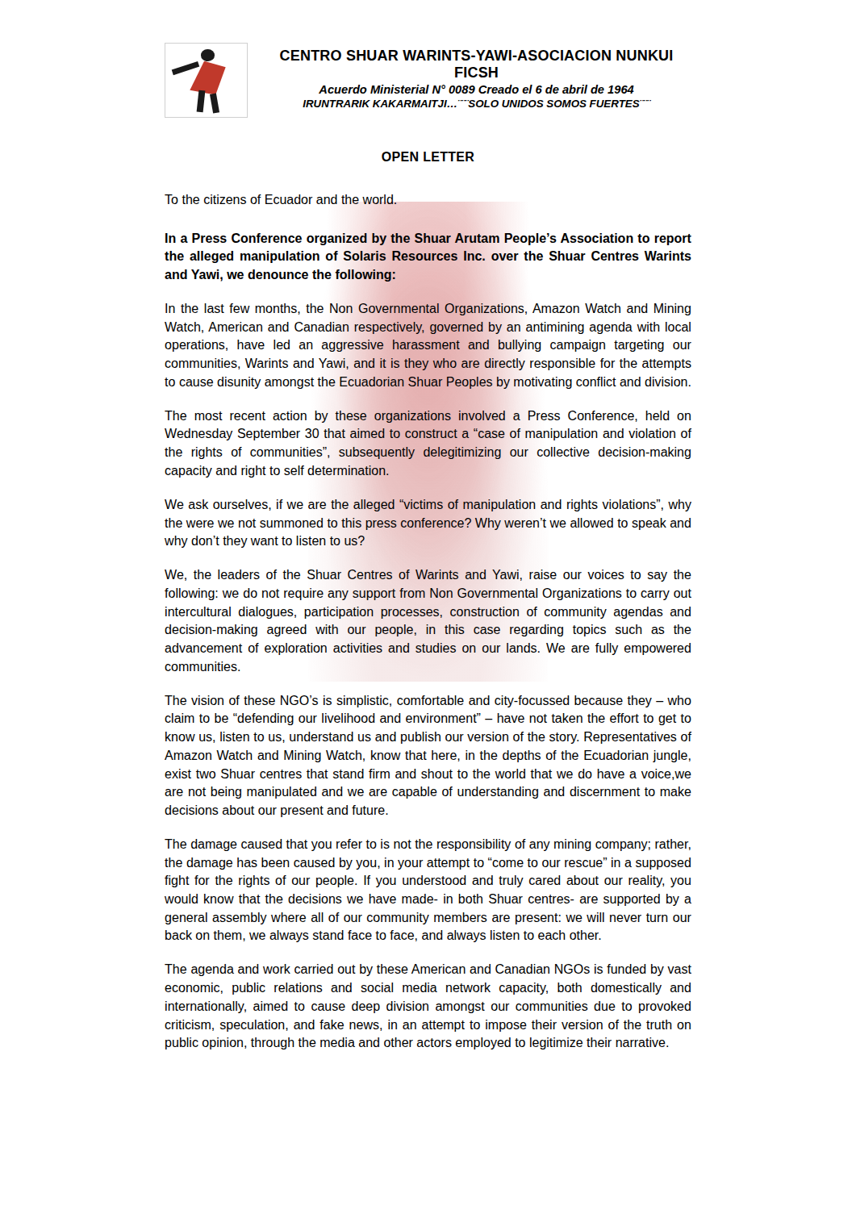CENTRO SHUAR WARINTS-YAWI-ASOCIACION NUNKUI FICSH
Acuerdo Ministerial N° 0089 Creado el 6 de abril de 1964
IRUNTRARIK KAKARMAITJI…¨¨¨SOLO UNIDOS SOMOS FUERTES¨¨¨
OPEN LETTER
To the citizens of Ecuador and the world.
In a Press Conference organized by the Shuar Arutam People’s Association to report the alleged manipulation of Solaris Resources Inc. over the Shuar Centres Warints and Yawi, we denounce the following:
In the last few months, the Non Governmental Organizations, Amazon Watch and Mining Watch, American and Canadian respectively, governed by an antimining agenda with local operations, have led an aggressive harassment and bullying campaign targeting our communities, Warints and Yawi, and it is they who are directly responsible for the attempts to cause disunity amongst the Ecuadorian Shuar Peoples by motivating conflict and division.
The most recent action by these organizations involved a Press Conference, held on Wednesday September 30 that aimed to construct a “case of manipulation and violation of the rights of communities”, subsequently delegitimizing our collective decision-making capacity and right to self determination.
We ask ourselves, if we are the alleged “victims of manipulation and rights violations”, why the were we not summoned to this press conference? Why weren’t we allowed to speak and why don’t they want to listen to us?
We, the leaders of the Shuar Centres of Warints and Yawi, raise our voices to say the following: we do not require any support from Non Governmental Organizations to carry out intercultural dialogues, participation processes, construction of community agendas and decision-making agreed with our people, in this case regarding topics such as the advancement of exploration activities and studies on our lands. We are fully empowered communities.
The vision of these NGO’s is simplistic, comfortable and city-focussed because they – who claim to be “defending our livelihood and environment” – have not taken the effort to get to know us, listen to us, understand us and publish our version of the story. Representatives of Amazon Watch and Mining Watch, know that here, in the depths of the Ecuadorian jungle, exist two Shuar centres that stand firm and shout to the world that we do have a voice,we are not being manipulated and we are capable of understanding and discernment to make decisions about our present and future.
The damage caused that you refer to is not the responsibility of any mining company; rather, the damage has been caused by you, in your attempt to “come to our rescue” in a supposed fight for the rights of our people. If you understood and truly cared about our reality, you would know that the decisions we have made- in both Shuar centres- are supported by a general assembly where all of our community members are present: we will never turn our back on them, we always stand face to face, and always listen to each other.
The agenda and work carried out by these American and Canadian NGOs is funded by vast economic, public relations and social media network capacity, both domestically and internationally, aimed to cause deep division amongst our communities due to provoked criticism, speculation, and fake news, in an attempt to impose their version of the truth on public opinion, through the media and other actors employed to legitimize their narrative.